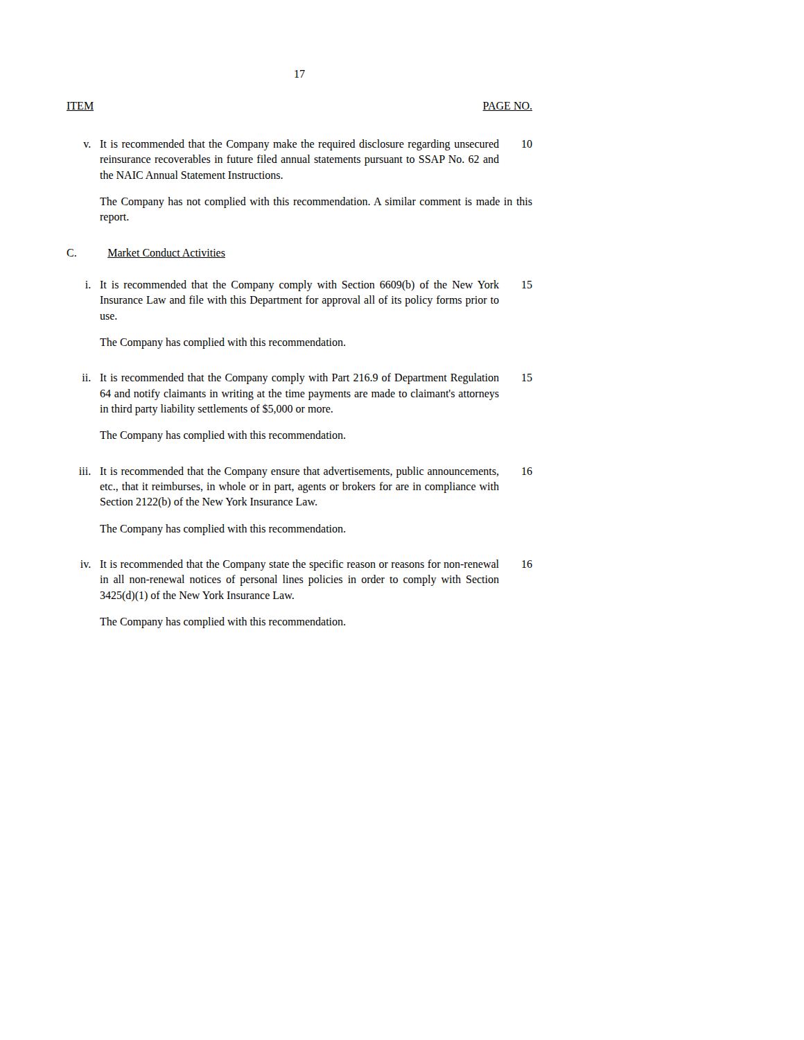17
ITEM PAGE NO.
v.
It is recommended that the Company make the required disclosure regarding unsecured reinsurance recoverables in future filed annual statements pursuant to SSAP No. 62 and the NAIC Annual Statement Instructions.
10
The Company has not complied with this recommendation. A similar comment is made in this report.
C.
Market Conduct Activities
i.
It is recommended that the Company comply with Section 6609(b) of the New York Insurance Law and file with this Department for approval all of its policy forms prior to use.
15
The Company has complied with this recommendation.
ii.
It is recommended that the Company comply with Part 216.9 of Department Regulation 64 and notify claimants in writing at the time payments are made to claimant's attorneys in third party liability settlements of $5,000 or more.
15
The Company has complied with this recommendation.
iii.
It is recommended that the Company ensure that advertisements, public announcements, etc., that it reimburses, in whole or in part, agents or brokers for are in compliance with Section 2122(b) of the New York Insurance Law.
16
The Company has complied with this recommendation.
iv.
It is recommended that the Company state the specific reason or reasons for non-renewal in all non-renewal notices of personal lines policies in order to comply with Section 3425(d)(1) of the New York Insurance Law.
16
The Company has complied with this recommendation.